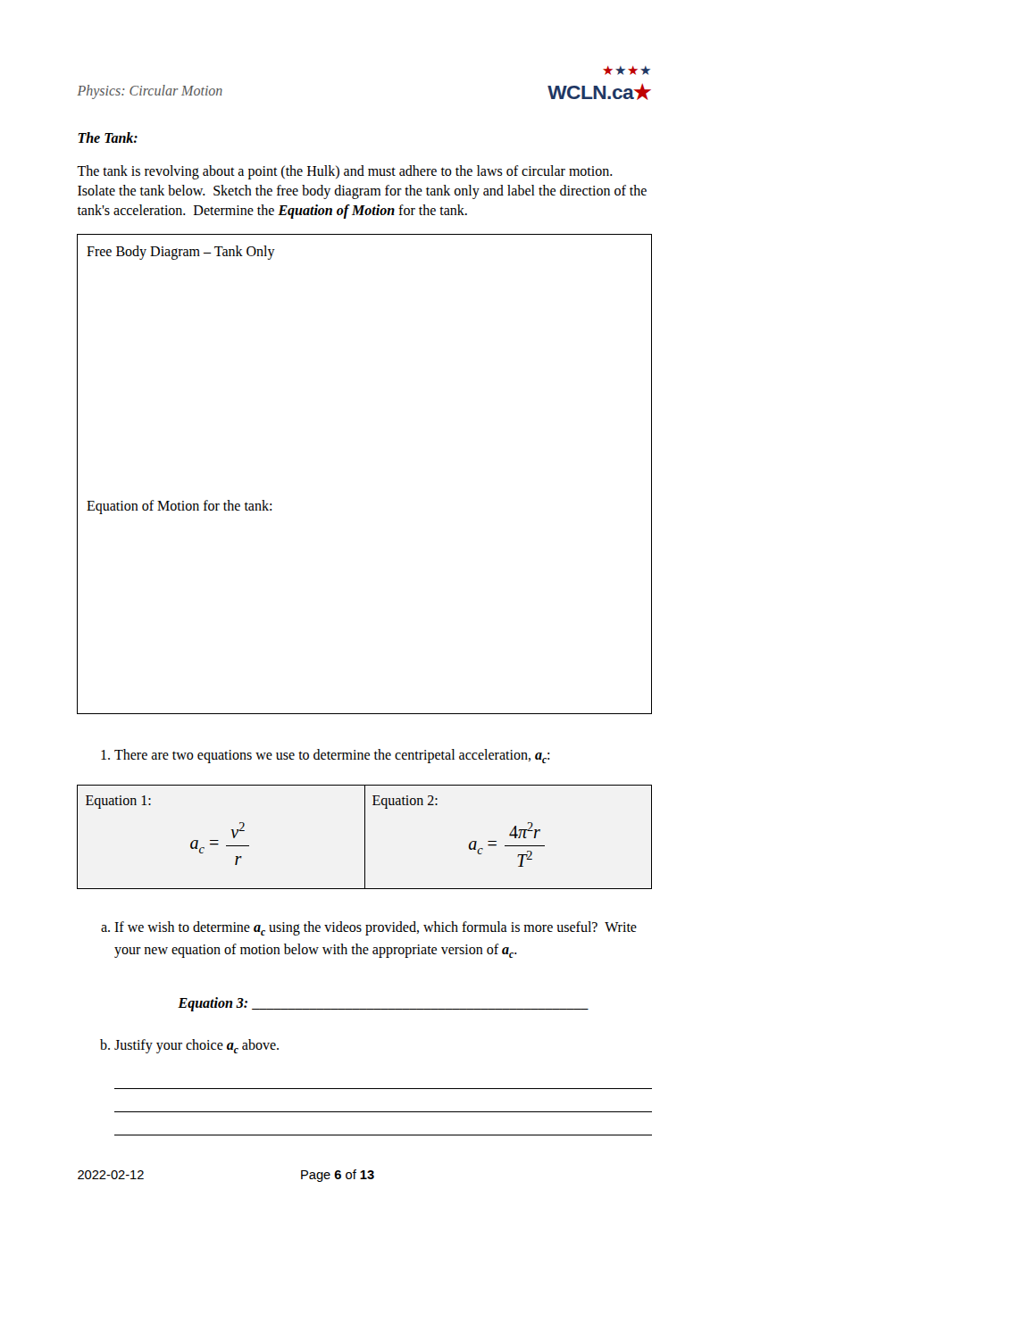Physics: Circular Motion
★★★★ WCLN.ca★
The Tank:
The tank is revolving about a point (the Hulk) and must adhere to the laws of circular motion. Isolate the tank below. Sketch the free body diagram for the tank only and label the direction of the tank's acceleration. Determine the Equation of Motion for the tank.
Free Body Diagram – Tank Only
Equation of Motion for the tank:
There are two equations we use to determine the centripetal acceleration, ac:
| Equation 1: a c = v 2 r | Equation 2: a c = 4 π 2 r T 2 |
If we wish to determine ac using the videos provided, which formula is more useful? Write your new equation of motion below with the appropriate version of ac.
Equation 3: _______________________________________________
Justify your choice ac above.
2022-02-12 Page 6 of 13